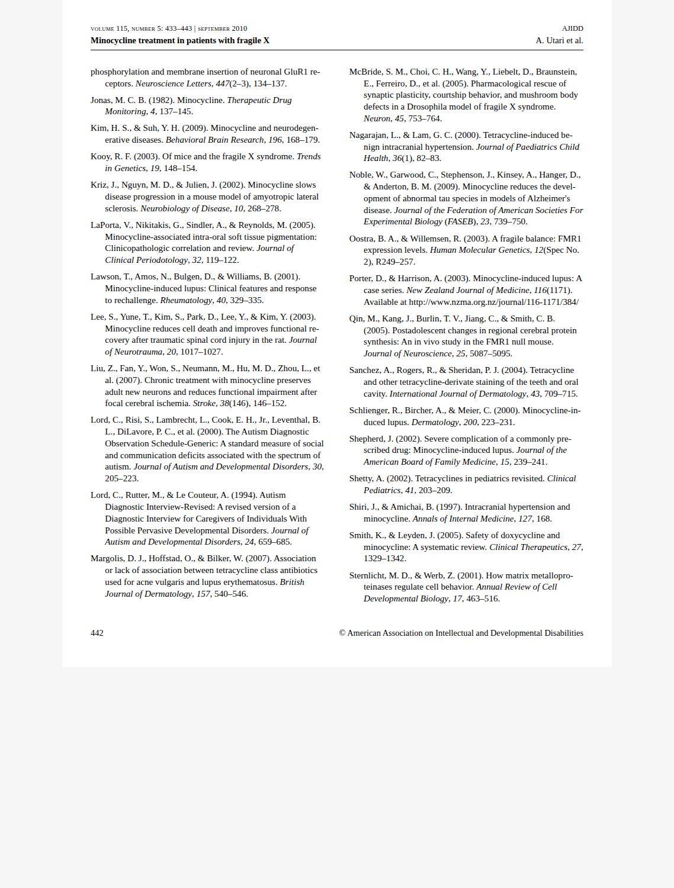volume 115, number 5: 433–443 | september 2010 AJIDD
Minocycline treatment in patients with fragile X A. Utari et al.
phosphorylation and membrane insertion of neuronal GluR1 receptors. Neuroscience Letters, 447(2–3), 134–137.
Jonas, M. C. B. (1982). Minocycline. Therapeutic Drug Monitoring, 4, 137–145.
Kim, H. S., & Suh, Y. H. (2009). Minocycline and neurodegenerative diseases. Behavioral Brain Research, 196, 168–179.
Kooy, R. F. (2003). Of mice and the fragile X syndrome. Trends in Genetics, 19, 148–154.
Kriz, J., Nguyn, M. D., & Julien, J. (2002). Minocycline slows disease progression in a mouse model of amyotropic lateral sclerosis. Neurobiology of Disease, 10, 268–278.
LaPorta, V., Nikitakis, G., Sindler, A., & Reynolds, M. (2005). Minocycline-associated intra-oral soft tissue pigmentation: Clinicopathologic correlation and review. Journal of Clinical Periodotology, 32, 119–122.
Lawson, T., Amos, N., Bulgen, D., & Williams, B. (2001). Minocycline-induced lupus: Clinical features and response to rechallenge. Rheumatology, 40, 329–335.
Lee, S., Yune, T., Kim, S., Park, D., Lee, Y., & Kim, Y. (2003). Minocycline reduces cell death and improves functional recovery after traumatic spinal cord injury in the rat. Journal of Neurotrauma, 20, 1017–1027.
Liu, Z., Fan, Y., Won, S., Neumann, M., Hu, M. D., Zhou, L., et al. (2007). Chronic treatment with minocycline preserves adult new neurons and reduces functional impairment after focal cerebral ischemia. Stroke, 38(146), 146–152.
Lord, C., Risi, S., Lambrecht, L., Cook, E. H., Jr., Leventhal, B. L., DiLavore, P. C., et al. (2000). The Autism Diagnostic Observation Schedule-Generic: A standard measure of social and communication deficits associated with the spectrum of autism. Journal of Autism and Developmental Disorders, 30, 205–223.
Lord, C., Rutter, M., & Le Couteur, A. (1994). Autism Diagnostic Interview-Revised: A revised version of a Diagnostic Interview for Caregivers of Individuals With Possible Pervasive Developmental Disorders. Journal of Autism and Developmental Disorders, 24, 659–685.
Margolis, D. J., Hoffstad, O., & Bilker, W. (2007). Association or lack of association between tetracycline class antibiotics used for acne vulgaris and lupus erythematosus. British Journal of Dermatology, 157, 540–546.
McBride, S. M., Choi, C. H., Wang, Y., Liebelt, D., Braunstein, E., Ferreiro, D., et al. (2005). Pharmacological rescue of synaptic plasticity, courtship behavior, and mushroom body defects in a Drosophila model of fragile X syndrome. Neuron, 45, 753–764.
Nagarajan, L., & Lam, G. C. (2000). Tetracycline-induced benign intracranial hypertension. Journal of Paediatrics Child Health, 36(1), 82–83.
Noble, W., Garwood, C., Stephenson, J., Kinsey, A., Hanger, D., & Anderton, B. M. (2009). Minocycline reduces the development of abnormal tau species in models of Alzheimer's disease. Journal of the Federation of American Societies For Experimental Biology (FASEB), 23, 739–750.
Oostra, B. A., & Willemsen, R. (2003). A fragile balance: FMR1 expression levels. Human Molecular Genetics, 12(Spec No. 2), R249–257.
Porter, D., & Harrison, A. (2003). Minocycline-induced lupus: A case series. New Zealand Journal of Medicine, 116(1171). Available at http://www.nzma.org.nz/journal/116-1171/384/
Qin, M., Kang, J., Burlin, T. V., Jiang, C., & Smith, C. B. (2005). Postadolescent changes in regional cerebral protein synthesis: An in vivo study in the FMR1 null mouse. Journal of Neuroscience, 25, 5087–5095.
Sanchez, A., Rogers, R., & Sheridan, P. J. (2004). Tetracycline and other tetracycline-derivate staining of the teeth and oral cavity. International Journal of Dermatology, 43, 709–715.
Schlienger, R., Bircher, A., & Meier, C. (2000). Minocycline-induced lupus. Dermatology, 200, 223–231.
Shepherd, J. (2002). Severe complication of a commonly prescribed drug: Minocycline-induced lupus. Journal of the American Board of Family Medicine, 15, 239–241.
Shetty, A. (2002). Tetracyclines in pediatrics revisited. Clinical Pediatrics, 41, 203–209.
Shiri, J., & Amichai, B. (1997). Intracranial hypertension and minocycline. Annals of Internal Medicine, 127, 168.
Smith, K., & Leyden, J. (2005). Safety of doxycycline and minocycline: A systematic review. Clinical Therapeutics, 27, 1329–1342.
Sternlicht, M. D., & Werb, Z. (2001). How matrix metalloproteinases regulate cell behavior. Annual Review of Cell Developmental Biology, 17, 463–516.
442 © American Association on Intellectual and Developmental Disabilities